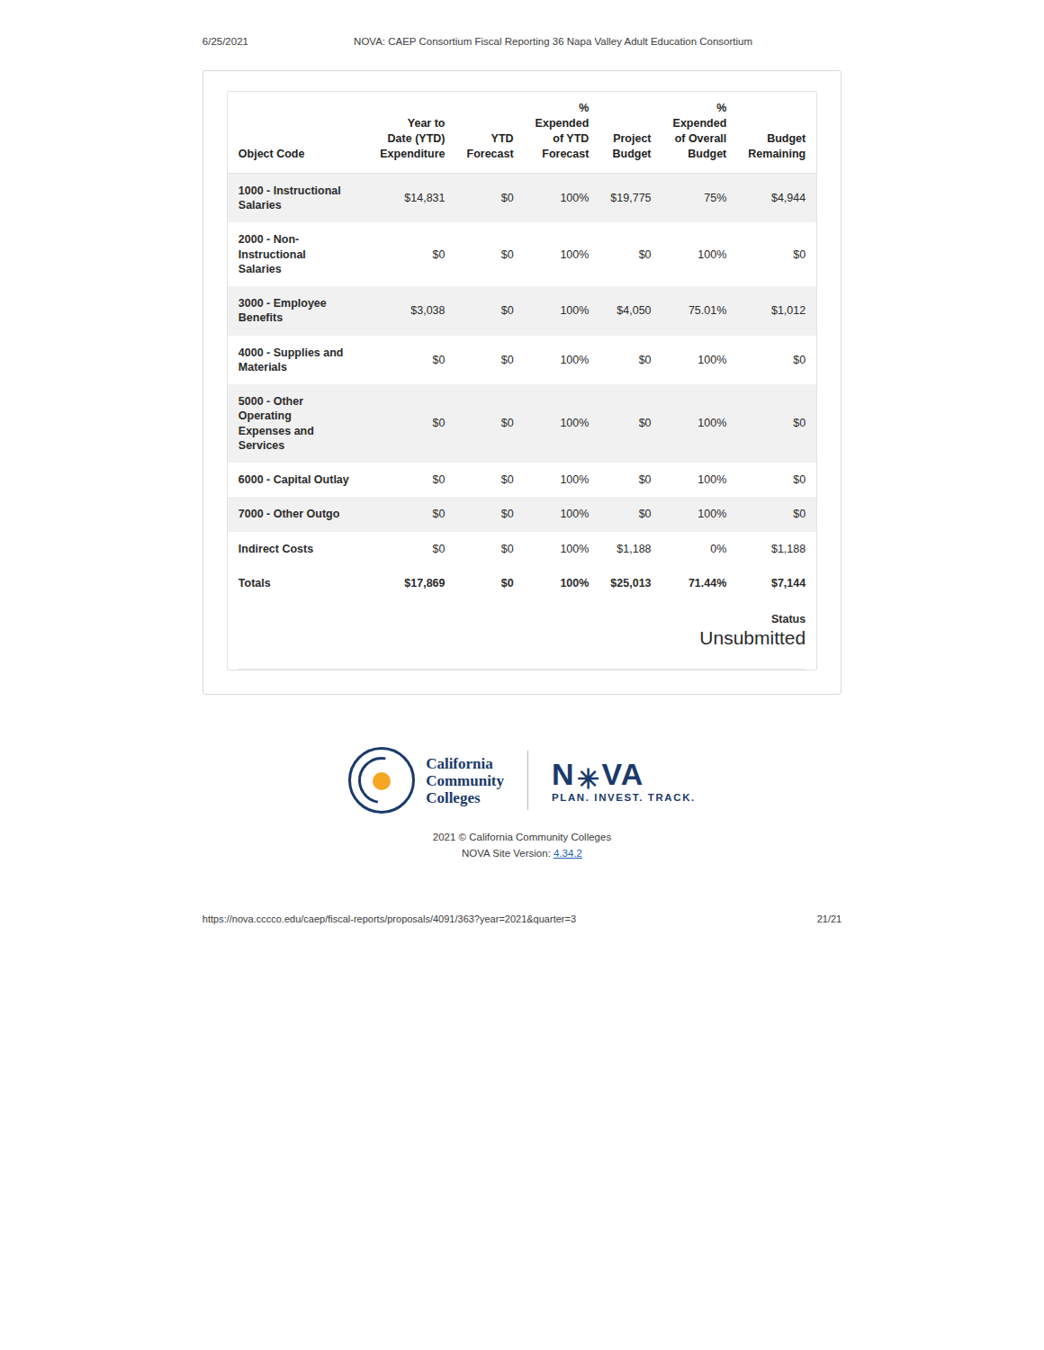6/25/2021
NOVA: CAEP Consortium Fiscal Reporting 36 Napa Valley Adult Education Consortium
| Object Code | Year to Date (YTD) Expenditure | YTD Forecast | % Expended of YTD Forecast | Project Budget | % Expended of Overall Budget | Budget Remaining |
| --- | --- | --- | --- | --- | --- | --- |
| 1000 - Instructional Salaries | $14,831 | $0 | 100% | $19,775 | 75% | $4,944 |
| 2000 - Non-Instructional Salaries | $0 | $0 | 100% | $0 | 100% | $0 |
| 3000 - Employee Benefits | $3,038 | $0 | 100% | $4,050 | 75.01% | $1,012 |
| 4000 - Supplies and Materials | $0 | $0 | 100% | $0 | 100% | $0 |
| 5000 - Other Operating Expenses and Services | $0 | $0 | 100% | $0 | 100% | $0 |
| 6000 - Capital Outlay | $0 | $0 | 100% | $0 | 100% | $0 |
| 7000 - Other Outgo | $0 | $0 | 100% | $0 | 100% | $0 |
| Indirect Costs | $0 | $0 | 100% | $1,188 | 0% | $1,188 |
| Totals | $17,869 | $0 | 100% | $25,013 | 71.44% | $7,144 |
Status
Unsubmitted
California
Community
Colleges
N VA
PLAN. INVEST. TRACK.
2021 © California Community Colleges
NOVA Site Version: 4.34.2
https://nova.cccco.edu/caep/fiscal-reports/proposals/4091/363?year=2021&quarter=3
21/21